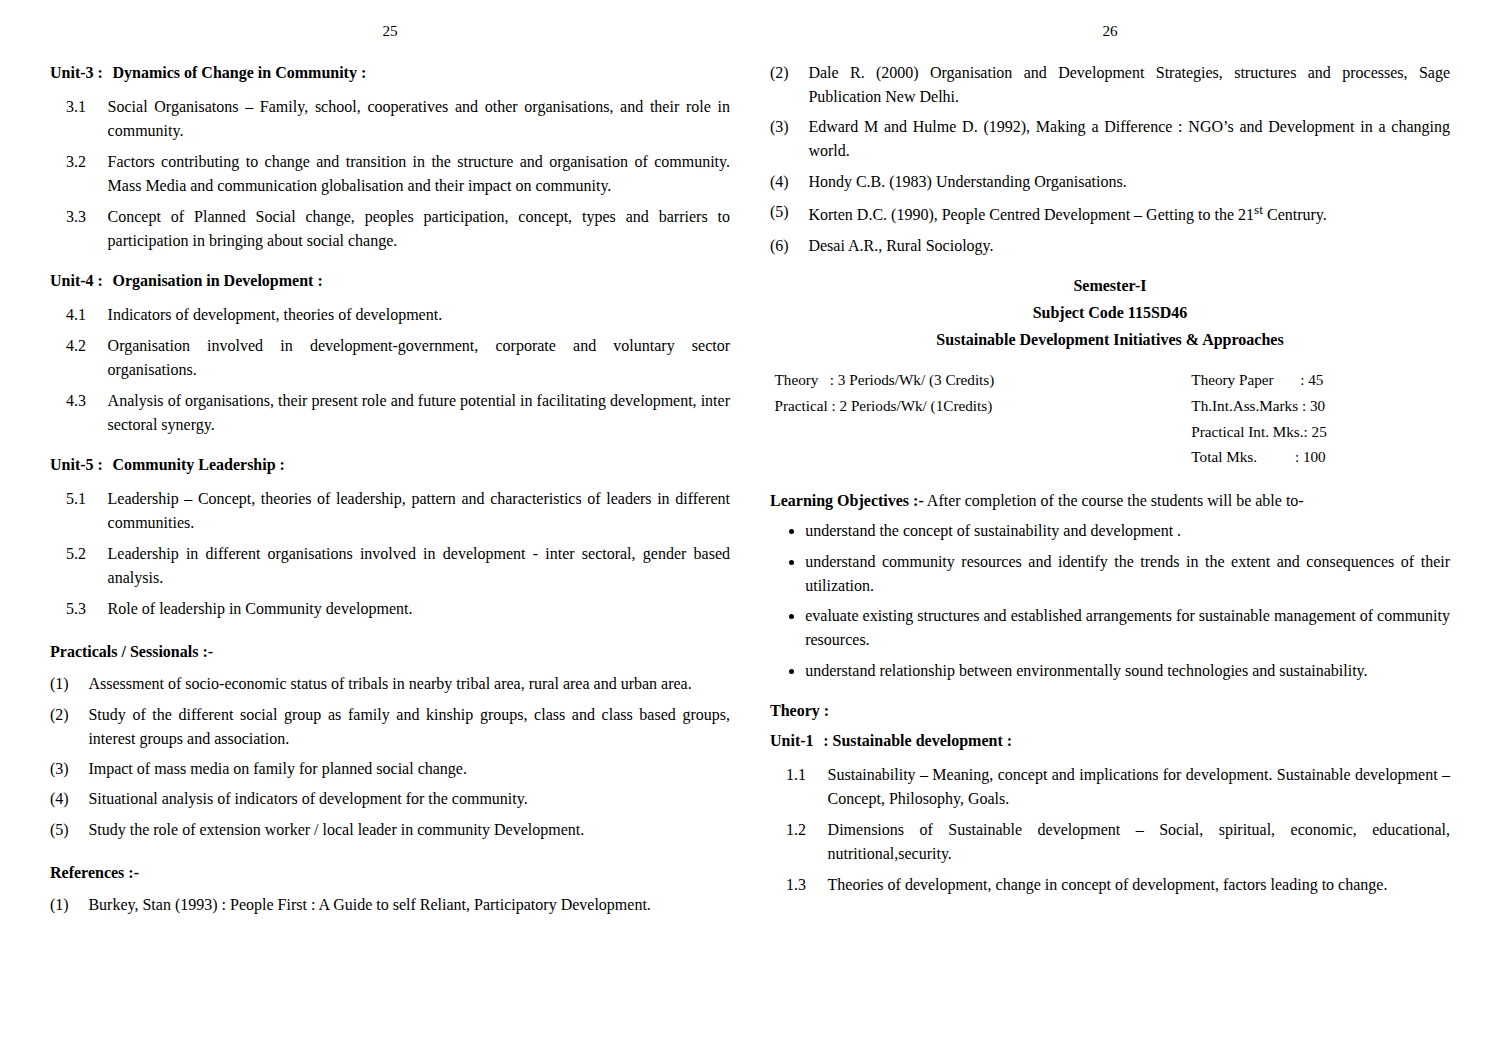25
Unit-3 : Dynamics of Change in Community :
3.1 Social Organisatons – Family, school, cooperatives and other organisations, and their role in community.
3.2 Factors contributing to change and transition in the structure and organisation of community. Mass Media and communication globalisation and their impact on community.
3.3 Concept of Planned Social change, peoples participation, concept, types and barriers to participation in bringing about social change.
Unit-4 : Organisation in Development :
4.1 Indicators of development, theories of development.
4.2 Organisation involved in development-government, corporate and voluntary sector organisations.
4.3 Analysis of organisations, their present role and future potential in facilitating development, inter sectoral synergy.
Unit-5 : Community Leadership :
5.1 Leadership – Concept, theories of leadership, pattern and characteristics of leaders in different communities.
5.2 Leadership in different organisations involved in development - inter sectoral, gender based analysis.
5.3 Role of leadership in Community development.
Practicals / Sessionals :-
(1) Assessment of socio-economic status of tribals in nearby tribal area, rural area and urban area.
(2) Study of the different social group as family and kinship groups, class and class based groups, interest groups and association.
(3) Impact of mass media on family for planned social change.
(4) Situational analysis of indicators of development for the community.
(5) Study the role of extension worker / local leader in community Development.
References :-
(1) Burkey, Stan (1993) : People First : A Guide to self Reliant, Participatory Development.
26
(2) Dale R. (2000) Organisation and Development Strategies, structures and processes, Sage Publication New Delhi.
(3) Edward M and Hulme D. (1992), Making a Difference : NGO’s and Development in a changing world.
(4) Hondy C.B. (1983) Understanding Organisations.
(5) Korten D.C. (1990), People Centred Development – Getting to the 21st Centrury.
(6) Desai A.R., Rural Sociology.
Semester-I
Subject Code 115SD46
Sustainable Development Initiatives & Approaches
| Theory : 3 Periods/Wk/ (3 Credits) | Theory Paper : 45 |
| Practical : 2 Periods/Wk/ (1Credits) | Th.Int.Ass.Marks : 30 |
| | Practical Int. Mks.: 25 |
| | Total Mks. : 100 |
Learning Objectives :- After completion of the course the students will be able to-
understand the concept of sustainability and development .
understand community resources and identify the trends in the extent and consequences of their utilization.
evaluate existing structures and established arrangements for sustainable management of community resources.
understand relationship between environmentally sound technologies and sustainability.
Theory :
Unit-1 : Sustainable development :
1.1 Sustainability – Meaning, concept and implications for development. Sustainable development – Concept, Philosophy, Goals.
1.2 Dimensions of Sustainable development – Social, spiritual, economic, educational, nutritional,security.
1.3 Theories of development, change in concept of development, factors leading to change.